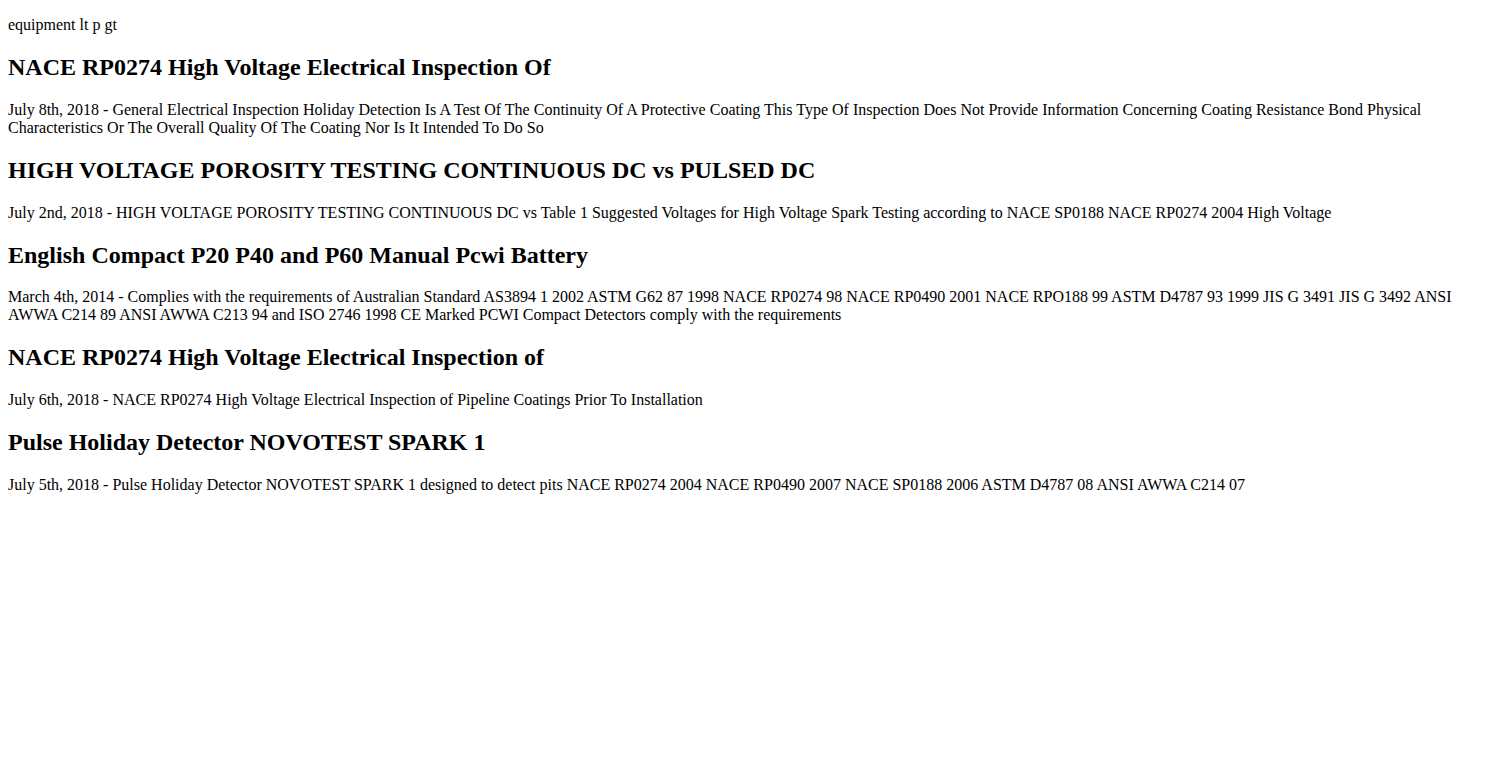equipment lt p gt
NACE RP0274 High Voltage Electrical Inspection Of
July 8th, 2018 - General Electrical Inspection Holiday Detection Is A Test Of The Continuity Of A Protective Coating This Type Of Inspection Does Not Provide Information Concerning Coating Resistance Bond Physical Characteristics Or The Overall Quality Of The Coating Nor Is It Intended To Do So
HIGH VOLTAGE POROSITY TESTING CONTINUOUS DC vs PULSED DC
July 2nd, 2018 - HIGH VOLTAGE POROSITY TESTING CONTINUOUS DC vs Table 1 Suggested Voltages for High Voltage Spark Testing according to NACE SP0188 NACE RP0274 2004 High Voltage
English Compact P20 P40 and P60 Manual Pcwi Battery
March 4th, 2014 - Complies with the requirements of Australian Standard AS3894 1 2002 ASTM G62 87 1998 NACE RP0274 98 NACE RP0490 2001 NACE RPO188 99 ASTM D4787 93 1999 JIS G 3491 JIS G 3492 ANSI AWWA C214 89 ANSI AWWA C213 94 and ISO 2746 1998 CE Marked PCWI Compact Detectors comply with the requirements
NACE RP0274 High Voltage Electrical Inspection of
July 6th, 2018 - NACE RP0274 High Voltage Electrical Inspection of Pipeline Coatings Prior To Installation
Pulse Holiday Detector NOVOTEST SPARK 1
July 5th, 2018 - Pulse Holiday Detector NOVOTEST SPARK 1 designed to detect pits NACE RP0274 2004 NACE RP0490 2007 NACE SP0188 2006 ASTM D4787 08 ANSI AWWA C214 07